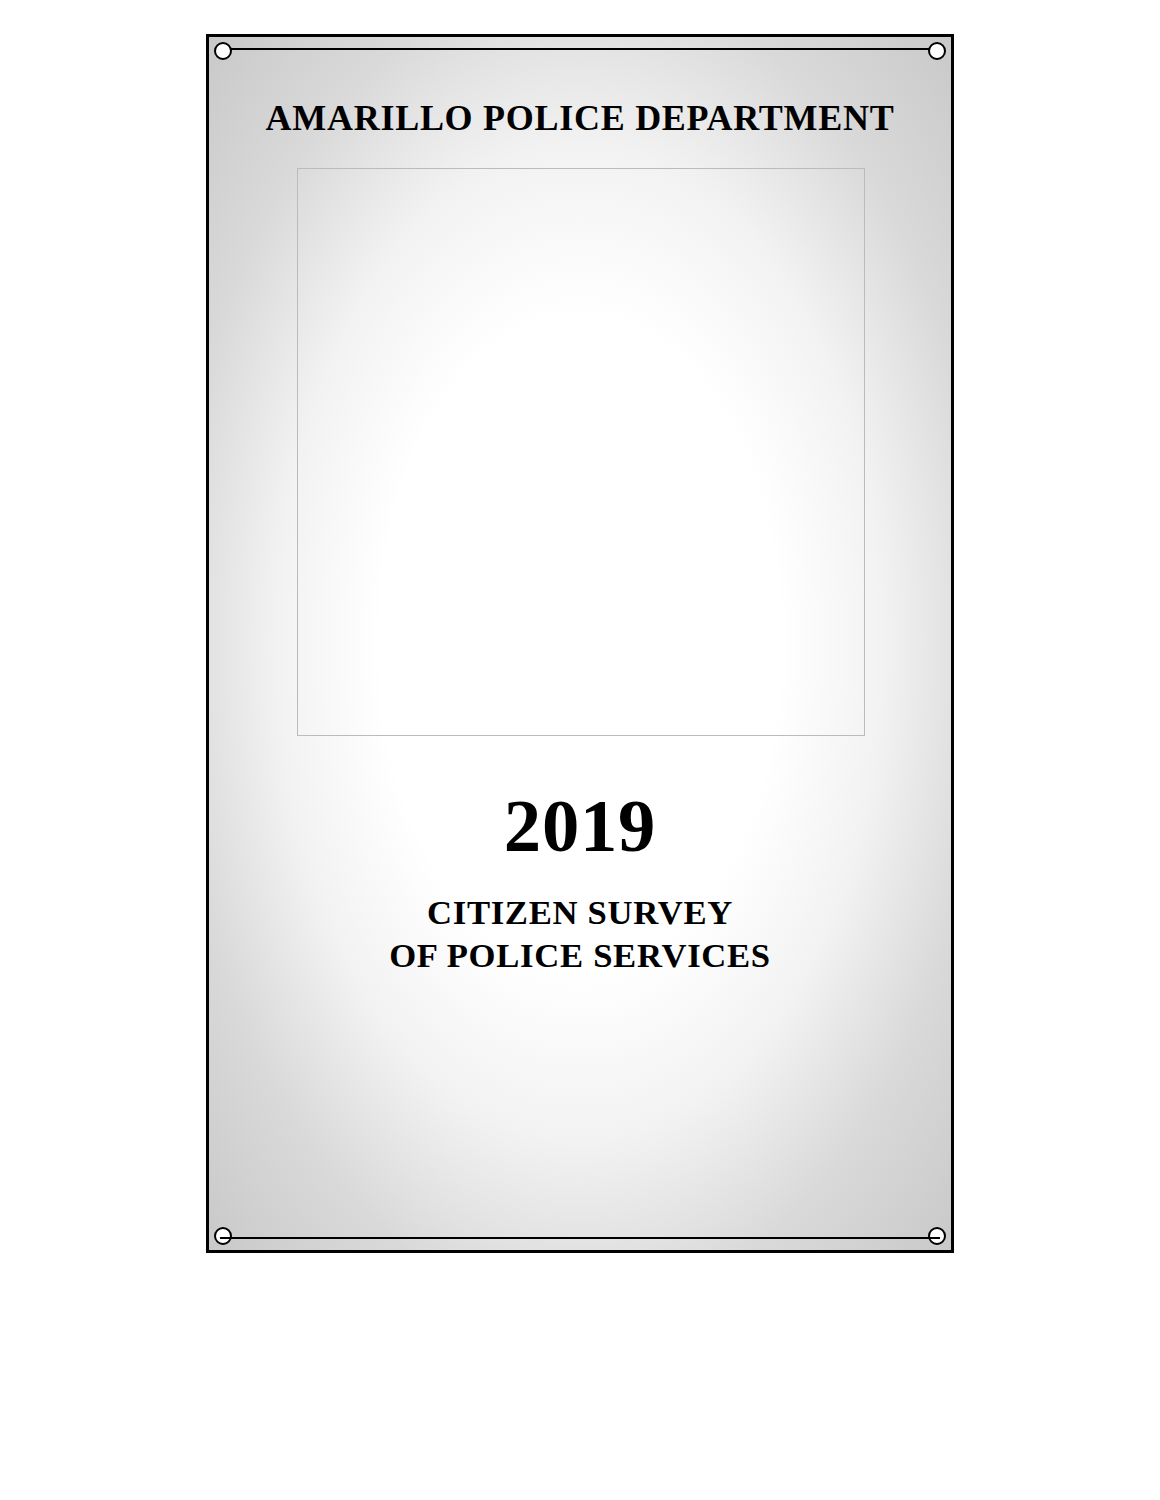AMARILLO POLICE DEPARTMENT
Amarillo Police patrol vehicle
2019
CITIZEN SURVEY
OF POLICE SERVICES